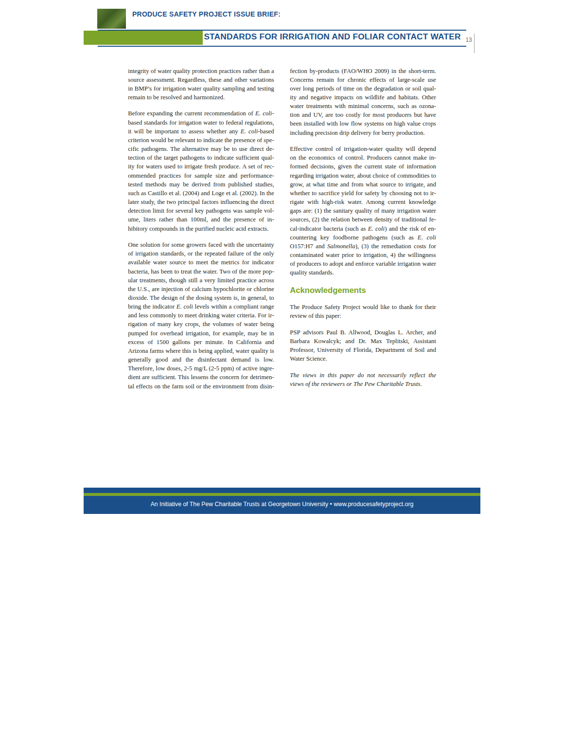Produce Safety Project Issue Brief:
Standards for Irrigation and Foliar Contact Water
13
integrity of water quality protection practices rather than a source assessment. Regardless, these and other variations in BMP’s for irrigation water quality sampling and testing remain to be resolved and harmonized.
Before expanding the current recommendation of E. coli-based standards for irrigation water to federal regulations, it will be important to assess whether any E. coli-based criterion would be relevant to indicate the presence of specific pathogens. The alternative may be to use direct detection of the target pathogens to indicate sufficient quality for waters used to irrigate fresh produce. A set of recommended practices for sample size and performance-tested methods may be derived from published studies, such as Castillo et al. (2004) and Loge et al. (2002). In the later study, the two principal factors influencing the direct detection limit for several key pathogens was sample volume, liters rather than 100ml, and the presence of inhibitory compounds in the purified nucleic acid extracts.
One solution for some growers faced with the uncertainty of irrigation standards, or the repeated failure of the only available water source to meet the metrics for indicator bacteria, has been to treat the water. Two of the more popular treatments, though still a very limited practice across the U.S., are injection of calcium hypochlorite or chlorine dioxide. The design of the dosing system is, in general, to bring the indicator E. coli levels within a compliant range and less commonly to meet drinking water criteria. For irrigation of many key crops, the volumes of water being pumped for overhead irrigation, for example, may be in excess of 1500 gallons per minute. In California and Arizona farms where this is being applied, water quality is generally good and the disinfectant demand is low. Therefore, low doses, 2-5 mg/L (2-5 ppm) of active ingredient are sufficient. This lessens the concern for detrimental effects on the farm soil or the environment from disinfection by-products (FAO/WHO 2009) in the short-term. Concerns remain for chronic effects of large-scale use over long periods of time on the degradation or soil quality and negative impacts on wildlife and habitats. Other water treatments with minimal concerns, such as ozonation and UV, are too costly for most producers but have been installed with low flow systems on high value crops including precision drip delivery for berry production.
Effective control of irrigation-water quality will depend on the economics of control. Producers cannot make informed decisions, given the current state of information regarding irrigation water, about choice of commodities to grow, at what time and from what source to irrigate, and whether to sacrifice yield for safety by choosing not to irrigate with high-risk water. Among current knowledge gaps are: (1) the sanitary quality of many irrigation water sources, (2) the relation between density of traditional fecal-indicator bacteria (such as E. coli) and the risk of encountering key foodborne pathogens (such as E. coli O157:H7 and Salmonella), (3) the remediation costs for contaminated water prior to irrigation, 4) the willingness of producers to adopt and enforce variable irrigation water quality standards.
Acknowledgements
The Produce Safety Project would like to thank for their review of this paper:
PSP advisors Paul B. Allwood, Douglas L. Archer, and Barbara Kowalcyk; and Dr. Max Teplitski, Assistant Professor, University of Florida, Department of Soil and Water Science.
The views in this paper do not necessarily reflect the views of the reviewers or The Pew Charitable Trusts.
An Initiative of The Pew Charitable Trusts at Georgetown University • www.producesafetyproject.org